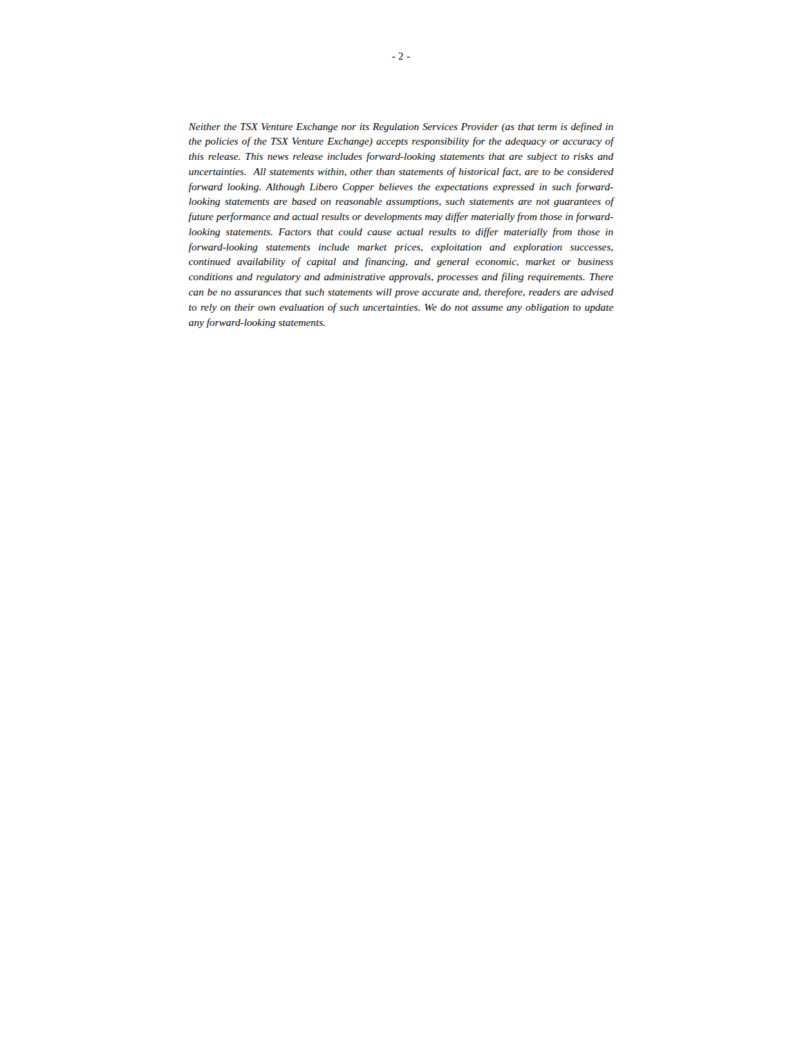- 2 -
Neither the TSX Venture Exchange nor its Regulation Services Provider (as that term is defined in the policies of the TSX Venture Exchange) accepts responsibility for the adequacy or accuracy of this release. This news release includes forward-looking statements that are subject to risks and uncertainties. All statements within, other than statements of historical fact, are to be considered forward looking. Although Libero Copper believes the expectations expressed in such forward-looking statements are based on reasonable assumptions, such statements are not guarantees of future performance and actual results or developments may differ materially from those in forward-looking statements. Factors that could cause actual results to differ materially from those in forward-looking statements include market prices, exploitation and exploration successes, continued availability of capital and financing, and general economic, market or business conditions and regulatory and administrative approvals, processes and filing requirements. There can be no assurances that such statements will prove accurate and, therefore, readers are advised to rely on their own evaluation of such uncertainties. We do not assume any obligation to update any forward-looking statements.